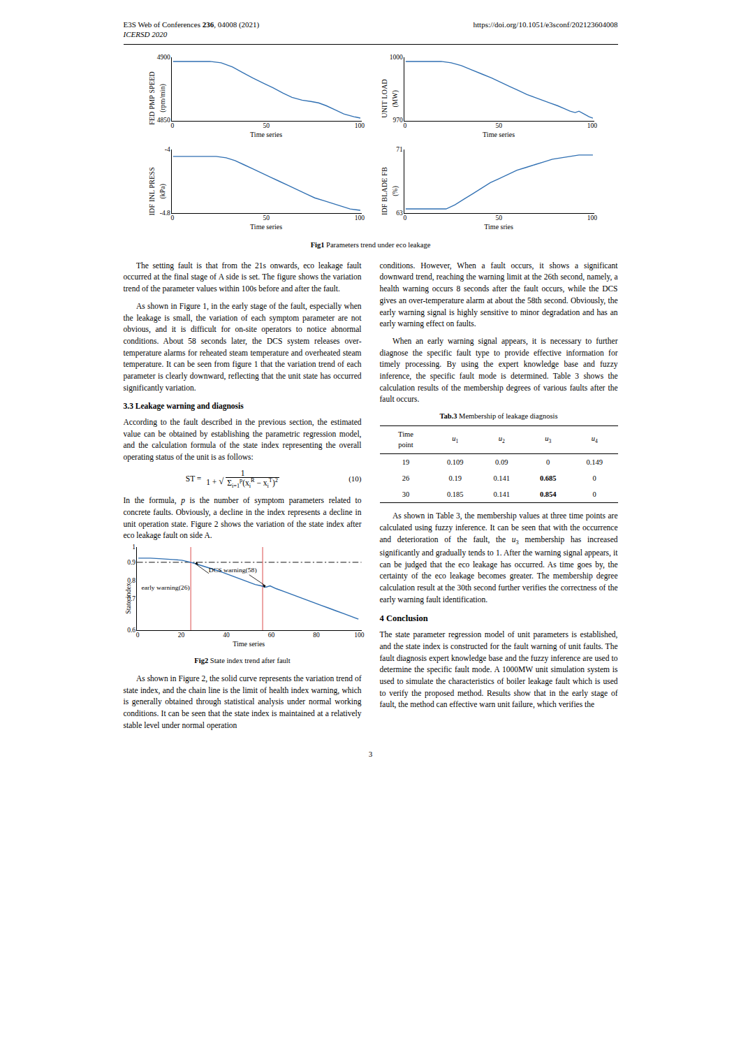E3S Web of Conferences 236, 04008 (2021)
ICERSD 2020
https://doi.org/10.1051/e3sconf/202123604008
FED PMP SPEED
(rpm/min)
4900
4850
0 50 100
Time series
UNIT LOAD
(MW)
1000
970
0 50 100
Time series
IDF INL PRESS
(kPa)
-4
-4.8
0 50 100
Time series
IDF BLADE FB
(%)
71
63
0 50 100
Time sries
Fig1 Parameters trend under eco leakage
The setting fault is that from the 21s onwards, eco leakage fault occurred at the final stage of A side is set. The figure shows the variation trend of the parameter values within 100s before and after the fault.
As shown in Figure 1, in the early stage of the fault, especially when the leakage is small, the variation of each symptom parameter are not obvious, and it is difficult for on-site operators to notice abnormal conditions. About 58 seconds later, the DCS system releases over-temperature alarms for reheated steam temperature and overheated steam temperature. It can be seen from figure 1 that the variation trend of each parameter is clearly downward, reflecting that the unit state has occurred significantly variation.
3.3 Leakage warning and diagnosis
According to the fault described in the previous section, the estimated value can be obtained by establishing the parametric regression model, and the calculation formula of the state index representing the overall operating status of the unit is as follows:
ST = 1
1 + Σi=1p(xiR − xiT)2
(10)
In the formula, p is the number of symptom parameters related to concrete faults. Obviously, a decline in the index represents a decline in unit operation state. Figure 2 shows the variation of the state index after eco leakage fault on side A.
State index
1
0.9
0.8
0.7
0.6
DCS warning(58) early warning(26)
0 20 40 60 80 100
Time series
Fig2 State index trend after fault
As shown in Figure 2, the solid curve represents the variation trend of state index, and the chain line is the limit of health index warning, which is generally obtained through statistical analysis under normal working conditions. It can be seen that the state index is maintained at a relatively stable level under normal operation
conditions. However, When a fault occurs, it shows a significant downward trend, reaching the warning limit at the 26th second, namely, a health warning occurs 8 seconds after the fault occurs, while the DCS gives an over-temperature alarm at about the 58th second. Obviously, the early warning signal is highly sensitive to minor degradation and has an early warning effect on faults.
When an early warning signal appears, it is necessary to further diagnose the specific fault type to provide effective information for timely processing. By using the expert knowledge base and fuzzy inference, the specific fault mode is determined. Table 3 shows the calculation results of the membership degrees of various faults after the fault occurs.
Tab.3 Membership of leakage diagnosis
| Time point | u 1 | u 2 | u 3 | u 4 |
| --- | --- | --- | --- | --- |
| 19 | 0.109 | 0.09 | 0 | 0.149 |
| 26 | 0.19 | 0.141 | 0.685 | 0 |
| 30 | 0.185 | 0.141 | 0.854 | 0 |
As shown in Table 3, the membership values at three time points are calculated using fuzzy inference. It can be seen that with the occurrence and deterioration of the fault, the u3 membership has increased significantly and gradually tends to 1. After the warning signal appears, it can be judged that the eco leakage has occurred. As time goes by, the certainty of the eco leakage becomes greater. The membership degree calculation result at the 30th second further verifies the correctness of the early warning fault identification.
4 Conclusion
The state parameter regression model of unit parameters is established, and the state index is constructed for the fault warning of unit faults. The fault diagnosis expert knowledge base and the fuzzy inference are used to determine the specific fault mode. A 1000MW unit simulation system is used to simulate the characteristics of boiler leakage fault which is used to verify the proposed method. Results show that in the early stage of fault, the method can effective warn unit failure, which verifies the
3